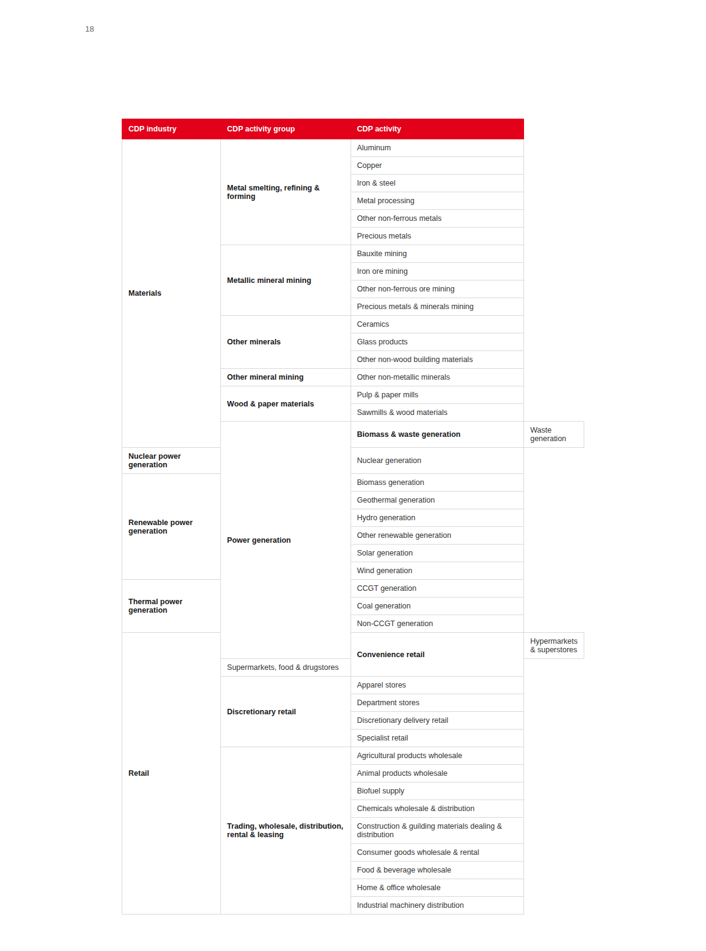18
| CDP industry | CDP activity group | CDP activity |
| --- | --- | --- |
| Materials | Metal smelting, refining & forming | Aluminum |
| Copper |
| Iron & steel |
| Metal processing |
| Other non-ferrous metals |
| Precious metals |
| Metallic mineral mining | Bauxite mining |
| Iron ore mining |
| Other non-ferrous ore mining |
| Precious metals & minerals mining |
| Other minerals | Ceramics |
| Glass products |
| Other non-wood building materials |
| Other mineral mining | Other non-metallic minerals |
| Wood & paper materials | Pulp & paper mills |
| Sawmills & wood materials |
| Power generation | Biomass & waste generation | Waste generation |
| Nuclear power generation | Nuclear generation |
| Renewable power generation | Biomass generation |
| Geothermal generation |
| Hydro generation |
| Other renewable generation |
| Solar generation |
| Wind generation |
| Thermal power generation | CCGT generation |
| Coal generation |
| Non-CCGT generation |
| Retail | Convenience retail | Hypermarkets & superstores |
| Supermarkets, food & drugstores |
| Discretionary retail | Apparel stores |
| Department stores |
| Discretionary delivery retail |
| Specialist retail |
| Trading, wholesale, distribution, rental & leasing | Agricultural products wholesale |
| Animal products wholesale |
| Biofuel supply |
| Chemicals wholesale & distribution |
| Construction & guilding materials dealing & distribution |
| Consumer goods wholesale & rental |
| Food & beverage wholesale |
| Home & office wholesale |
| Industrial machinery distribution |